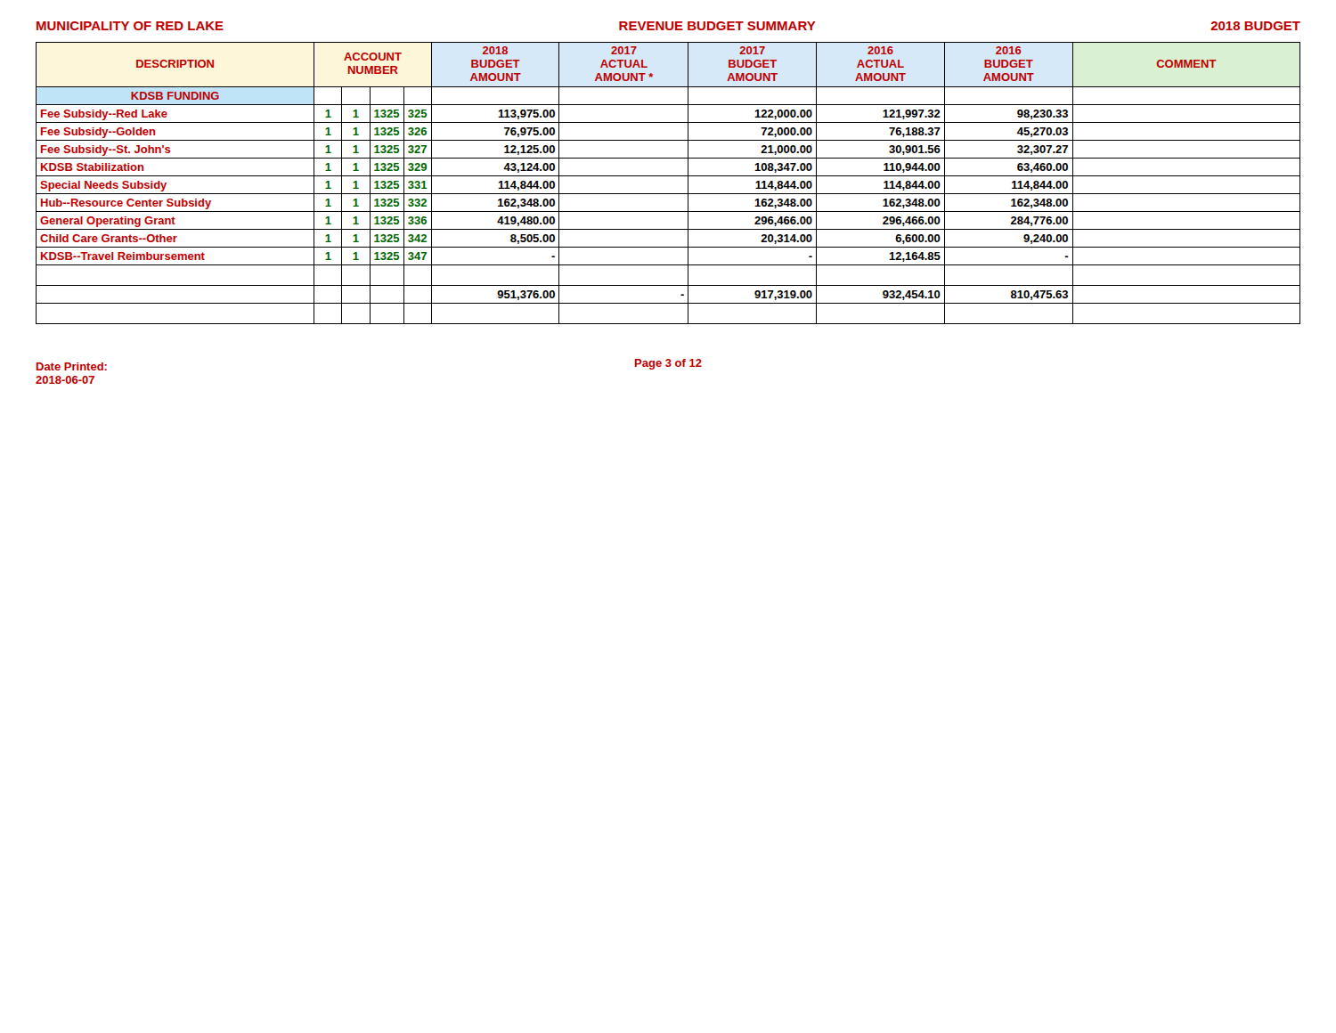MUNICIPALITY OF RED LAKE
REVENUE BUDGET SUMMARY
2018 BUDGET
| DESCRIPTION | ACCOUNT NUMBER | 2018 BUDGET AMOUNT | 2017 ACTUAL AMOUNT * | 2017 BUDGET AMOUNT | 2016 ACTUAL AMOUNT | 2016 BUDGET AMOUNT | COMMENT |
| --- | --- | --- | --- | --- | --- | --- | --- |
| KDSB FUNDING | | | | | | | | | | |
| Fee Subsidy--Red Lake | 1 | 1 | 1325 | 325 | 113,975.00 | | 122,000.00 | 121,997.32 | 98,230.33 | |
| Fee Subsidy--Golden | 1 | 1 | 1325 | 326 | 76,975.00 | | 72,000.00 | 76,188.37 | 45,270.03 | |
| Fee Subsidy--St. John's | 1 | 1 | 1325 | 327 | 12,125.00 | | 21,000.00 | 30,901.56 | 32,307.27 | |
| KDSB Stabilization | 1 | 1 | 1325 | 329 | 43,124.00 | | 108,347.00 | 110,944.00 | 63,460.00 | |
| Special Needs Subsidy | 1 | 1 | 1325 | 331 | 114,844.00 | | 114,844.00 | 114,844.00 | 114,844.00 | |
| Hub--Resource Center Subsidy | 1 | 1 | 1325 | 332 | 162,348.00 | | 162,348.00 | 162,348.00 | 162,348.00 | |
| General Operating Grant | 1 | 1 | 1325 | 336 | 419,480.00 | | 296,466.00 | 296,466.00 | 284,776.00 | |
| Child Care Grants--Other | 1 | 1 | 1325 | 342 | 8,505.00 | | 20,314.00 | 6,600.00 | 9,240.00 | |
| KDSB--Travel Reimbursement | 1 | 1 | 1325 | 347 | - | | - | 12,164.85 | - | |
| | | | | | 951,376.00 | - | 917,319.00 | 932,454.10 | 810,475.63 | |
Date Printed:
2018-06-07
Page 3 of 12